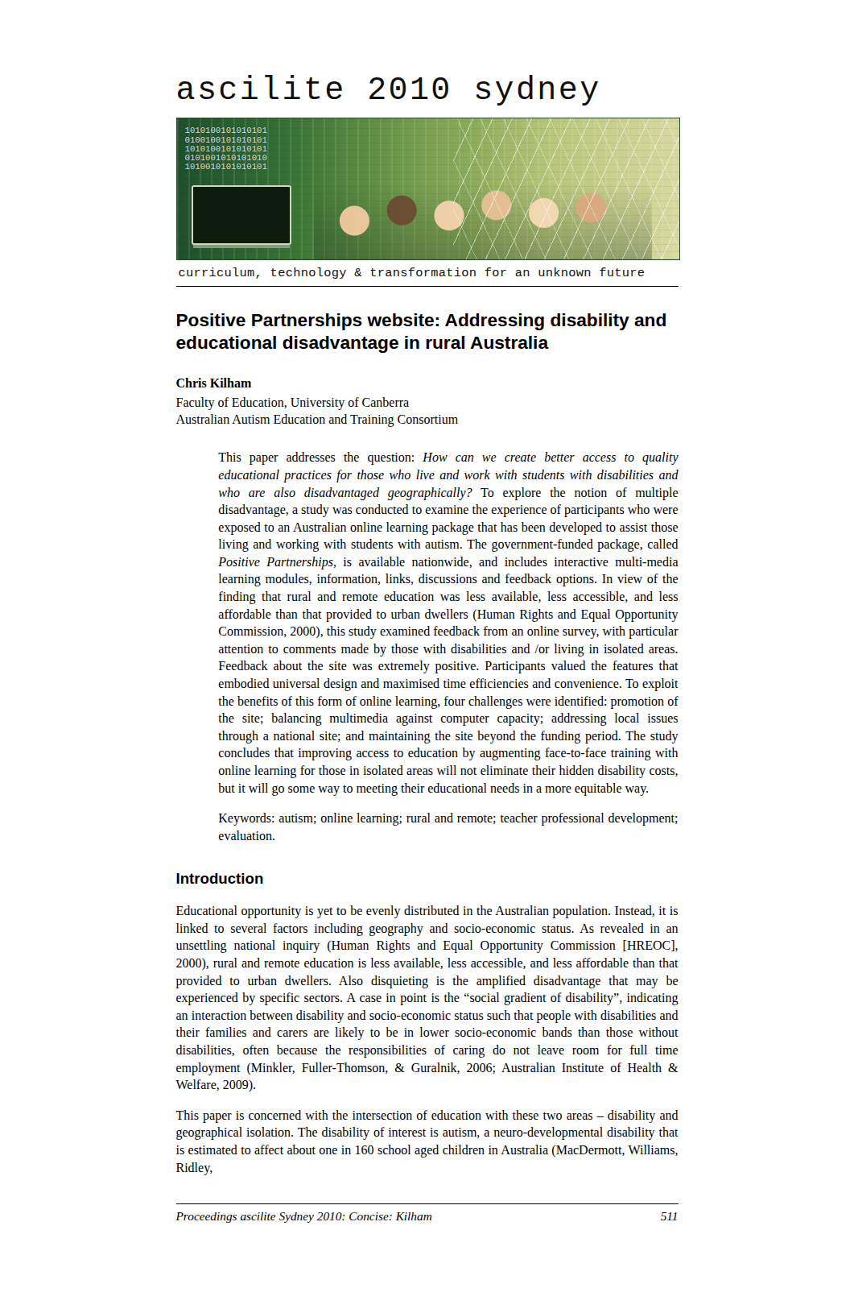ascilite 2010 sydney
1010100101010101
0100100101010101
1010100101010101
0101001010101010
1010010101010101
curriculum, technology & transformation for an unknown future
Positive Partnerships website: Addressing disability and educational disadvantage in rural Australia
Chris Kilham
Faculty of Education, University of Canberra
Australian Autism Education and Training Consortium
This paper addresses the question: How can we create better access to quality educational practices for those who live and work with students with disabilities and who are also disadvantaged geographically? To explore the notion of multiple disadvantage, a study was conducted to examine the experience of participants who were exposed to an Australian online learning package that has been developed to assist those living and working with students with autism. The government-funded package, called Positive Partnerships, is available nationwide, and includes interactive multi-media learning modules, information, links, discussions and feedback options. In view of the finding that rural and remote education was less available, less accessible, and less affordable than that provided to urban dwellers (Human Rights and Equal Opportunity Commission, 2000), this study examined feedback from an online survey, with particular attention to comments made by those with disabilities and /or living in isolated areas. Feedback about the site was extremely positive. Participants valued the features that embodied universal design and maximised time efficiencies and convenience. To exploit the benefits of this form of online learning, four challenges were identified: promotion of the site; balancing multimedia against computer capacity; addressing local issues through a national site; and maintaining the site beyond the funding period. The study concludes that improving access to education by augmenting face-to-face training with online learning for those in isolated areas will not eliminate their hidden disability costs, but it will go some way to meeting their educational needs in a more equitable way.
Keywords: autism; online learning; rural and remote; teacher professional development; evaluation.
Introduction
Educational opportunity is yet to be evenly distributed in the Australian population. Instead, it is linked to several factors including geography and socio-economic status. As revealed in an unsettling national inquiry (Human Rights and Equal Opportunity Commission [HREOC], 2000), rural and remote education is less available, less accessible, and less affordable than that provided to urban dwellers. Also disquieting is the amplified disadvantage that may be experienced by specific sectors. A case in point is the “social gradient of disability”, indicating an interaction between disability and socio-economic status such that people with disabilities and their families and carers are likely to be in lower socio-economic bands than those without disabilities, often because the responsibilities of caring do not leave room for full time employment (Minkler, Fuller-Thomson, & Guralnik, 2006; Australian Institute of Health & Welfare, 2009).
This paper is concerned with the intersection of education with these two areas – disability and geographical isolation. The disability of interest is autism, a neuro-developmental disability that is estimated to affect about one in 160 school aged children in Australia (MacDermott, Williams, Ridley,
Proceedings ascilite Sydney 2010: Concise: Kilham
511